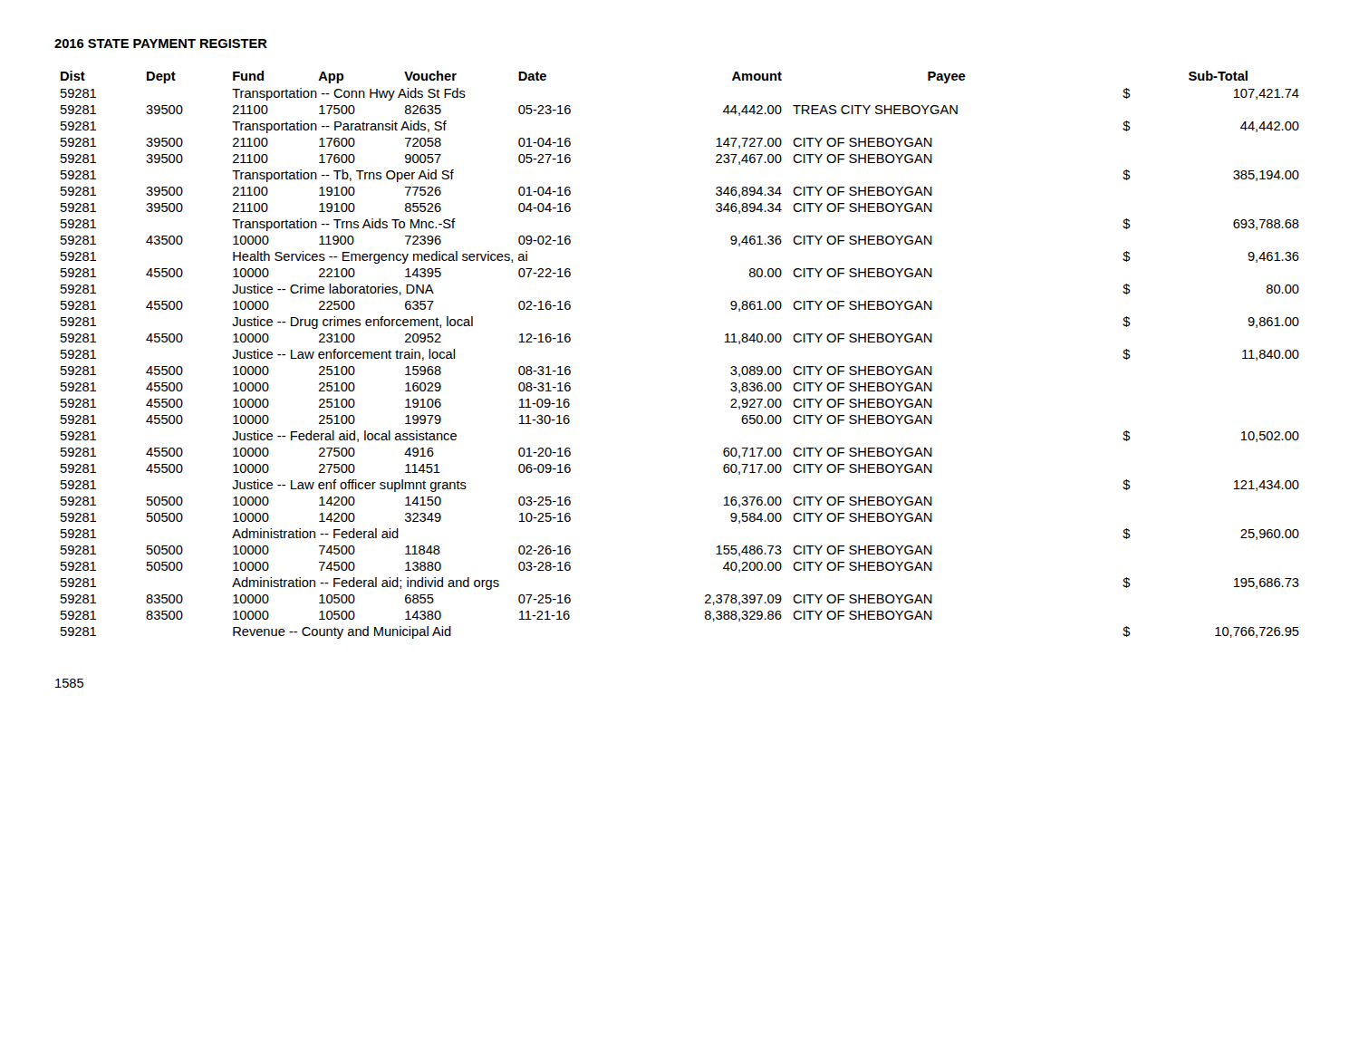2016 STATE PAYMENT REGISTER
| Dist | Dept | Fund | App | Voucher | Date | Amount | Payee | | Sub-Total |
| --- | --- | --- | --- | --- | --- | --- | --- | --- | --- |
| 59281 | | Transportation -- Conn Hwy Aids St Fds | | $ | 107,421.74 |
| 59281 | 39500 | 21100 | 17500 | 82635 | 05-23-16 | 44,442.00 | TREAS CITY SHEBOYGAN | | |
| 59281 | | Transportation -- Paratransit Aids, Sf | | $ | 44,442.00 |
| 59281 | 39500 | 21100 | 17600 | 72058 | 01-04-16 | 147,727.00 | CITY OF SHEBOYGAN | | |
| 59281 | 39500 | 21100 | 17600 | 90057 | 05-27-16 | 237,467.00 | CITY OF SHEBOYGAN | | |
| 59281 | | Transportation -- Tb, Trns Oper Aid Sf | | $ | 385,194.00 |
| 59281 | 39500 | 21100 | 19100 | 77526 | 01-04-16 | 346,894.34 | CITY OF SHEBOYGAN | | |
| 59281 | 39500 | 21100 | 19100 | 85526 | 04-04-16 | 346,894.34 | CITY OF SHEBOYGAN | | |
| 59281 | | Transportation -- Trns Aids To Mnc.-Sf | | $ | 693,788.68 |
| 59281 | 43500 | 10000 | 11900 | 72396 | 09-02-16 | 9,461.36 | CITY OF SHEBOYGAN | | |
| 59281 | | Health Services -- Emergency medical services, ai | | $ | 9,461.36 |
| 59281 | 45500 | 10000 | 22100 | 14395 | 07-22-16 | 80.00 | CITY OF SHEBOYGAN | | |
| 59281 | | Justice -- Crime laboratories, DNA | | $ | 80.00 |
| 59281 | 45500 | 10000 | 22500 | 6357 | 02-16-16 | 9,861.00 | CITY OF SHEBOYGAN | | |
| 59281 | | Justice -- Drug crimes enforcement, local | | $ | 9,861.00 |
| 59281 | 45500 | 10000 | 23100 | 20952 | 12-16-16 | 11,840.00 | CITY OF SHEBOYGAN | | |
| 59281 | | Justice -- Law enforcement train, local | | $ | 11,840.00 |
| 59281 | 45500 | 10000 | 25100 | 15968 | 08-31-16 | 3,089.00 | CITY OF SHEBOYGAN | | |
| 59281 | 45500 | 10000 | 25100 | 16029 | 08-31-16 | 3,836.00 | CITY OF SHEBOYGAN | | |
| 59281 | 45500 | 10000 | 25100 | 19106 | 11-09-16 | 2,927.00 | CITY OF SHEBOYGAN | | |
| 59281 | 45500 | 10000 | 25100 | 19979 | 11-30-16 | 650.00 | CITY OF SHEBOYGAN | | |
| 59281 | | Justice -- Federal aid, local assistance | | $ | 10,502.00 |
| 59281 | 45500 | 10000 | 27500 | 4916 | 01-20-16 | 60,717.00 | CITY OF SHEBOYGAN | | |
| 59281 | 45500 | 10000 | 27500 | 11451 | 06-09-16 | 60,717.00 | CITY OF SHEBOYGAN | | |
| 59281 | | Justice -- Law enf officer suplmnt grants | | $ | 121,434.00 |
| 59281 | 50500 | 10000 | 14200 | 14150 | 03-25-16 | 16,376.00 | CITY OF SHEBOYGAN | | |
| 59281 | 50500 | 10000 | 14200 | 32349 | 10-25-16 | 9,584.00 | CITY OF SHEBOYGAN | | |
| 59281 | | Administration -- Federal aid | | $ | 25,960.00 |
| 59281 | 50500 | 10000 | 74500 | 11848 | 02-26-16 | 155,486.73 | CITY OF SHEBOYGAN | | |
| 59281 | 50500 | 10000 | 74500 | 13880 | 03-28-16 | 40,200.00 | CITY OF SHEBOYGAN | | |
| 59281 | | Administration -- Federal aid; individ and orgs | | $ | 195,686.73 |
| 59281 | 83500 | 10000 | 10500 | 6855 | 07-25-16 | 2,378,397.09 | CITY OF SHEBOYGAN | | |
| 59281 | 83500 | 10000 | 10500 | 14380 | 11-21-16 | 8,388,329.86 | CITY OF SHEBOYGAN | | |
| 59281 | | Revenue -- County and Municipal Aid | | $ | 10,766,726.95 |
1585